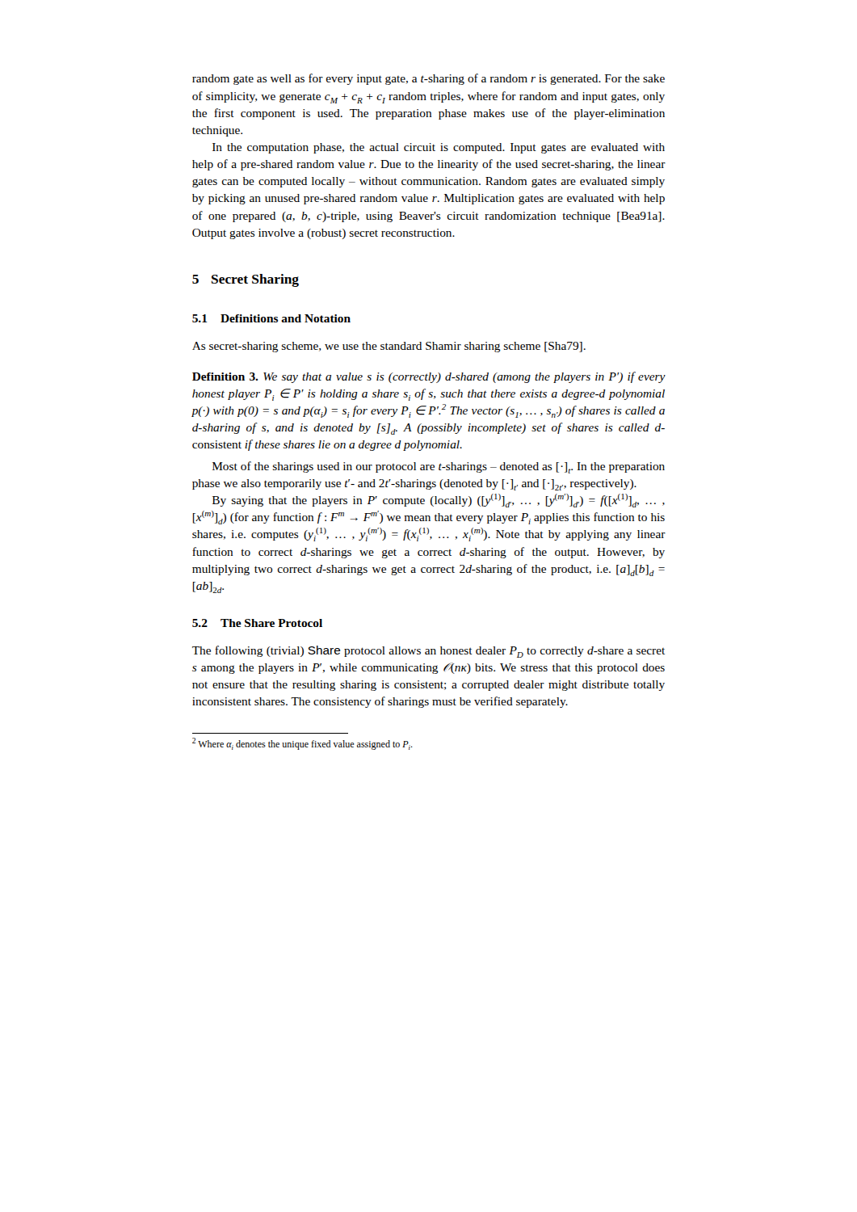random gate as well as for every input gate, a t-sharing of a random r is generated. For the sake of simplicity, we generate cM + cR + cI random triples, where for random and input gates, only the first component is used. The preparation phase makes use of the player-elimination technique.
In the computation phase, the actual circuit is computed. Input gates are evaluated with help of a pre-shared random value r. Due to the linearity of the used secret-sharing, the linear gates can be computed locally – without communication. Random gates are evaluated simply by picking an unused pre-shared random value r. Multiplication gates are evaluated with help of one prepared (a, b, c)-triple, using Beaver's circuit randomization technique [Bea91a]. Output gates involve a (robust) secret reconstruction.
5 Secret Sharing
5.1 Definitions and Notation
As secret-sharing scheme, we use the standard Shamir sharing scheme [Sha79].
Definition 3. We say that a value s is (correctly) d-shared (among the players in P′) if every honest player Pi ∈ P′ is holding a share si of s, such that there exists a degree-d polynomial p(·) with p(0) = s and p(αi) = si for every Pi ∈ P′.2 The vector (s1, … , sn′) of shares is called a d-sharing of s, and is denoted by [s]d. A (possibly incomplete) set of shares is called d-consistent if these shares lie on a degree d polynomial.
Most of the sharings used in our protocol are t-sharings – denoted as [·]t. In the preparation phase we also temporarily use t′- and 2t′-sharings (denoted by [·]t′ and [·]2t′, respectively).
By saying that the players in P′ compute (locally) ([y(1)]d′, … , [y(m′)]d′) = f([x(1)]d, … , [x(m)]d) (for any function f : Fm → Fm′) we mean that every player Pi applies this function to his shares, i.e. computes (yi(1), … , yi(m′)) = f(xi(1), … , xi(m)). Note that by applying any linear function to correct d-sharings we get a correct d-sharing of the output. However, by multiplying two correct d-sharings we get a correct 2d-sharing of the product, i.e. [a]d[b]d = [ab]2d.
5.2 The Share Protocol
The following (trivial) Share protocol allows an honest dealer PD to correctly d-share a secret s among the players in P′, while communicating 𝒪(nκ) bits. We stress that this protocol does not ensure that the resulting sharing is consistent; a corrupted dealer might distribute totally inconsistent shares. The consistency of sharings must be verified separately.
2 Where αi denotes the unique fixed value assigned to Pi.